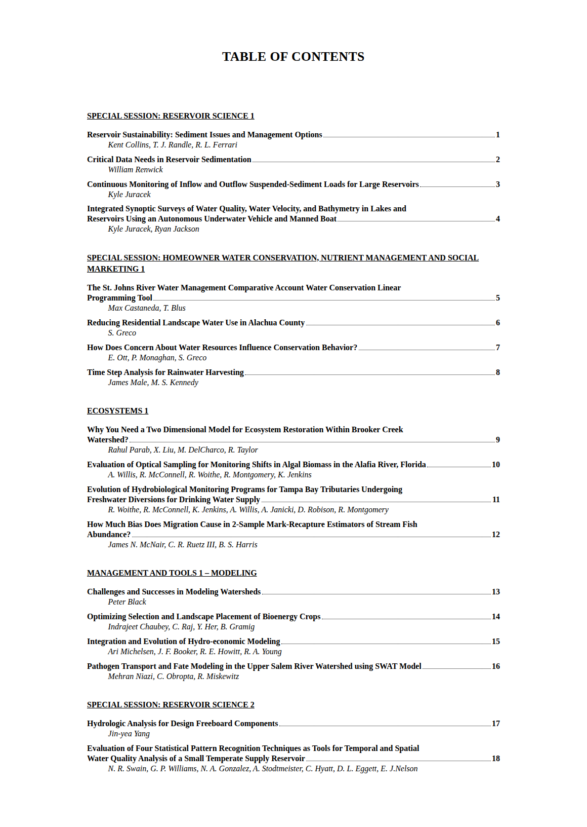TABLE OF CONTENTS
Special Session: Reservoir Science 1
Reservoir Sustainability: Sediment Issues and Management Options 1
Kent Collins, T. J. Randle, R. L. Ferrari
Critical Data Needs in Reservoir Sedimentation 2
William Renwick
Continuous Monitoring of Inflow and Outflow Suspended-Sediment Loads for Large Reservoirs 3
Kyle Juracek
Integrated Synoptic Surveys of Water Quality, Water Velocity, and Bathymetry in Lakes and Reservoirs Using an Autonomous Underwater Vehicle and Manned Boat 4
Kyle Juracek, Ryan Jackson
Special Session: Homeowner Water Conservation, Nutrient Management and Social Marketing 1
The St. Johns River Water Management Comparative Account Water Conservation Linear Programming Tool 5
Max Castaneda, T. Blus
Reducing Residential Landscape Water Use in Alachua County 6
S. Greco
How Does Concern About Water Resources Influence Conservation Behavior? 7
E. Ott, P. Monaghan, S. Greco
Time Step Analysis for Rainwater Harvesting 8
James Male, M. S. Kennedy
Ecosystems 1
Why You Need a Two Dimensional Model for Ecosystem Restoration Within Brooker Creek Watershed? 9
Rahul Parab, X. Liu, M. DelCharco, R. Taylor
Evaluation of Optical Sampling for Monitoring Shifts in Algal Biomass in the Alafia River, Florida 10
A. Willis, R. McConnell, R. Woithe, R. Montgomery, K. Jenkins
Evolution of Hydrobiological Monitoring Programs for Tampa Bay Tributaries Undergoing Freshwater Diversions for Drinking Water Supply 11
R. Woithe, R. McConnell, K. Jenkins, A. Willis, A. Janicki, D. Robison, R. Montgomery
How Much Bias Does Migration Cause in 2-Sample Mark-Recapture Estimators of Stream Fish Abundance? 12
James N. McNair, C. R. Ruetz III, B. S. Harris
Management and Tools 1 – Modeling
Challenges and Successes in Modeling Watersheds 13
Peter Black
Optimizing Selection and Landscape Placement of Bioenergy Crops 14
Indrajeet Chaubey, C. Raj, Y. Her, B. Gramig
Integration and Evolution of Hydro-economic Modeling 15
Ari Michelsen, J. F. Booker, R. E. Howitt, R. A. Young
Pathogen Transport and Fate Modeling in the Upper Salem River Watershed using SWAT Model 16
Mehran Niazi, C. Obropta, R. Miskewitz
Special Session: Reservoir Science 2
Hydrologic Analysis for Design Freeboard Components 17
Jin-yea Yang
Evaluation of Four Statistical Pattern Recognition Techniques as Tools for Temporal and Spatial Water Quality Analysis of a Small Temperate Supply Reservoir 18
N. R. Swain, G. P. Williams, N. A. Gonzalez, A. Stodtmeister, C. Hyatt, D. L. Eggett, E. J.Nelson